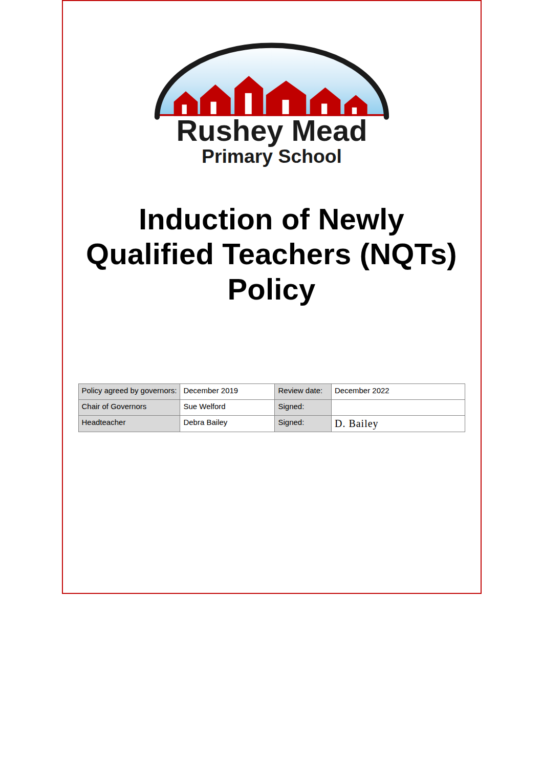Rushey Mead Primary School
Induction of Newly Qualified Teachers (NQTs) Policy
| Policy agreed by governors: | December 2019 | Review date: | December 2022 |
| Chair of Governors | Sue Welford | Signed: | |
| Headteacher | Debra Bailey | Signed: | D. Bailey |